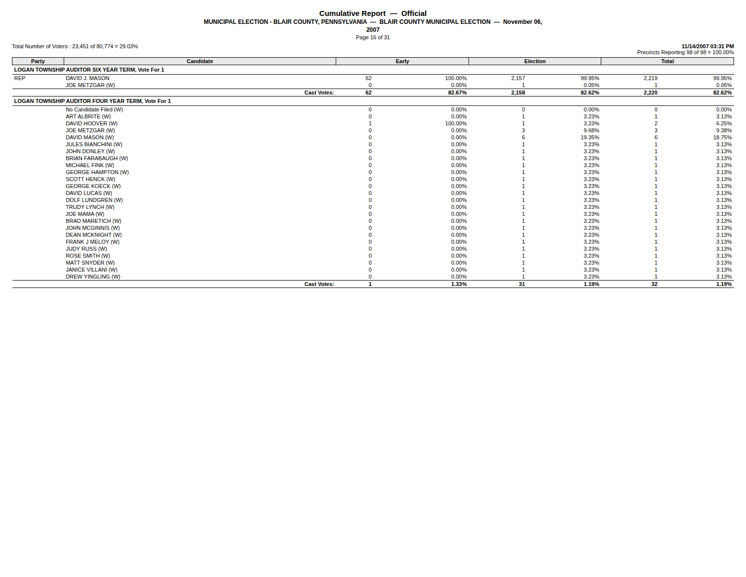Cumulative Report — Official
MUNICIPAL ELECTION - BLAIR COUNTY, PENNSYLVANIA — BLAIR COUNTY MUNICIPAL ELECTION — November 06,
2007
Page 16 of 31
Total Number of Voters : 23,451 of 80,774 = 29.03%
11/14/2007 03:31 PM
Precincts Reporting 98 of 98 = 100.00%
| Party | Candidate | Early | Election | Total |
| --- | --- | --- | --- | --- |
| LOGAN TOWNSHIP AUDITOR SIX YEAR TERM, Vote For 1 |
| REP | DAVID J. MASON | 62 | 100.00% | 2,157 | 99.95% | 2,219 | 99.95% |
| | JOE METZGAR (W) | 0 | 0.00% | 1 | 0.05% | 1 | 0.05% |
| | Cast Votes: | 62 | 82.67% | 2,158 | 82.62% | 2,220 | 82.62% |
| LOGAN TOWNSHIP AUDITOR FOUR YEAR TERM, Vote For 1 |
| | No Candidate Filed (W) | 0 | 0.00% | 0 | 0.00% | 0 | 0.00% |
| | ART ALBRITE (W) | 0 | 0.00% | 1 | 3.23% | 1 | 3.13% |
| | DAVID HOOVER (W) | 1 | 100.00% | 1 | 3.23% | 2 | 6.25% |
| | JOE METZGAR (W) | 0 | 0.00% | 3 | 9.68% | 3 | 9.38% |
| | DAVID MASON (W) | 0 | 0.00% | 6 | 19.35% | 6 | 18.75% |
| | JULES BIANCHINI (W) | 0 | 0.00% | 1 | 3.23% | 1 | 3.13% |
| | JOHN DONLEY (W) | 0 | 0.00% | 1 | 3.23% | 1 | 3.13% |
| | BRIAN FARABAUGH (W) | 0 | 0.00% | 1 | 3.23% | 1 | 3.13% |
| | MICHAEL FINK (W) | 0 | 0.00% | 1 | 3.23% | 1 | 3.13% |
| | GEORGE HAMPTON (W) | 0 | 0.00% | 1 | 3.23% | 1 | 3.13% |
| | SCOTT HENCK (W) | 0 | 0.00% | 1 | 3.23% | 1 | 3.13% |
| | GEORGE KOECK (W) | 0 | 0.00% | 1 | 3.23% | 1 | 3.13% |
| | DAVID LUCAS (W) | 0 | 0.00% | 1 | 3.23% | 1 | 3.13% |
| | DOLF LUNDGREN (W) | 0 | 0.00% | 1 | 3.23% | 1 | 3.13% |
| | TRUDY LYNCH (W) | 0 | 0.00% | 1 | 3.23% | 1 | 3.13% |
| | JOE MAMA (W) | 0 | 0.00% | 1 | 3.23% | 1 | 3.13% |
| | BRAD MARETICH (W) | 0 | 0.00% | 1 | 3.23% | 1 | 3.13% |
| | JOHN MCGINNIS (W) | 0 | 0.00% | 1 | 3.23% | 1 | 3.13% |
| | DEAN MCKNIGHT (W) | 0 | 0.00% | 1 | 3.23% | 1 | 3.13% |
| | FRANK J MELOY (W) | 0 | 0.00% | 1 | 3.23% | 1 | 3.13% |
| | JUDY RUSS (W) | 0 | 0.00% | 1 | 3.23% | 1 | 3.13% |
| | ROSE SMITH (W) | 0 | 0.00% | 1 | 3.23% | 1 | 3.13% |
| | MATT SNYDER (W) | 0 | 0.00% | 1 | 3.23% | 1 | 3.13% |
| | JANICE VILLANI (W) | 0 | 0.00% | 1 | 3.23% | 1 | 3.13% |
| | DREW YINGLING (W) | 0 | 0.00% | 1 | 3.23% | 1 | 3.13% |
| | Cast Votes: | 1 | 1.33% | 31 | 1.19% | 32 | 1.19% |